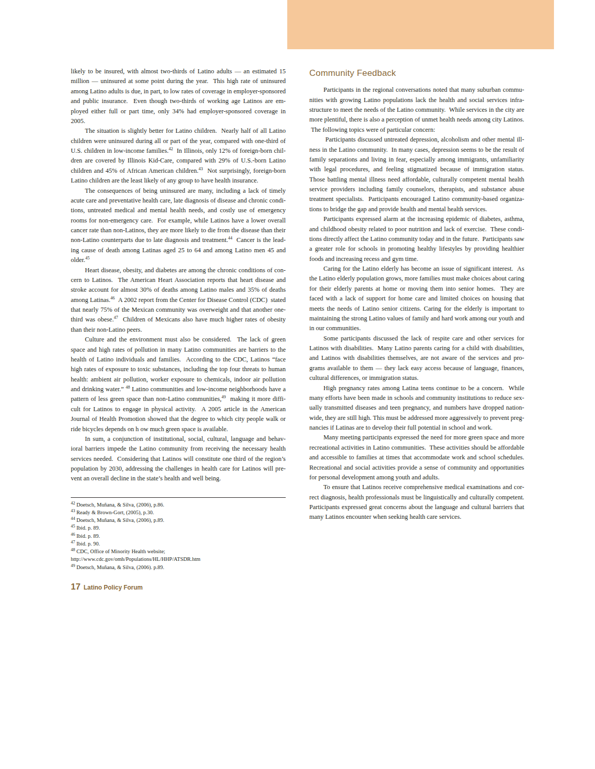likely to be insured, with almost two-thirds of Latino adults — an estimated 15 million — uninsured at some point during the year. This high rate of uninsured among Latino adults is due, in part, to low rates of coverage in employer-sponsored and public insurance. Even though two-thirds of working age Latinos are employed either full or part time, only 34% had employer-sponsored coverage in 2005.
The situation is slightly better for Latino children. Nearly half of all Latino children were uninsured during all or part of the year, compared with one-third of U.S. children in low-income families.42 In Illinois, only 12% of foreign-born children are covered by Illinois Kid-Care, compared with 29% of U.S.-born Latino children and 45% of African American children.43 Not surprisingly, foreign-born Latino children are the least likely of any group to have health insurance.
The consequences of being uninsured are many, including a lack of timely acute care and preventative health care, late diagnosis of disease and chronic conditions, untreated medical and mental health needs, and costly use of emergency rooms for non-emergency care. For example, while Latinos have a lower overall cancer rate than non-Latinos, they are more likely to die from the disease than their non-Latino counterparts due to late diagnosis and treatment.44 Cancer is the leading cause of death among Latinas aged 25 to 64 and among Latino men 45 and older.45
Heart disease, obesity, and diabetes are among the chronic conditions of concern to Latinos. The American Heart Association reports that heart disease and stroke account for almost 30% of deaths among Latino males and 35% of deaths among Latinas.46 A 2002 report from the Center for Disease Control (CDC) stated that nearly 75% of the Mexican community was overweight and that another one-third was obese.47 Children of Mexicans also have much higher rates of obesity than their non-Latino peers.
Culture and the environment must also be considered. The lack of green space and high rates of pollution in many Latino communities are barriers to the health of Latino individuals and families. According to the CDC, Latinos “face high rates of exposure to toxic substances, including the top four threats to human health: ambient air pollution, worker exposure to chemicals, indoor air pollution and drinking water.” 48 Latino communities and low-income neighborhoods have a pattern of less green space than non-Latino communities,49 making it more difficult for Latinos to engage in physical activity. A 2005 article in the American Journal of Health Promotion showed that the degree to which city people walk or ride bicycles depends on h ow much green space is available.
In sum, a conjunction of institutional, social, cultural, language and behavioral barriers impede the Latino community from receiving the necessary health services needed. Considering that Latinos will constitute one third of the region’s population by 2030, addressing the challenges in health care for Latinos will prevent an overall decline in the state’s health and well being.
42 Doetsch, Muñana, & Silva, (2006), p.86.
43 Ready & Brown-Gort, (2005), p.30.
44 Doetsch, Muñana, & Silva, (2006), p.89.
45 Ibid. p. 89.
46 Ibid. p. 89.
47 Ibid. p. 90.
48 CDC, Office of Minority Health website; http://www.cdc.gov/omh/Populations/HL/HHP/ATSDR.htm
49 Doetsch, Muñana, & Silva, (2006). p.89.
Community Feedback
Participants in the regional conversations noted that many suburban communities with growing Latino populations lack the health and social services infrastructure to meet the needs of the Latino community. While services in the city are more plentiful, there is also a perception of unmet health needs among city Latinos. The following topics were of particular concern:
Participants discussed untreated depression, alcoholism and other mental illness in the Latino community. In many cases, depression seems to be the result of family separations and living in fear, especially among immigrants, unfamiliarity with legal procedures, and feeling stigmatized because of immigration status. Those battling mental illness need affordable, culturally competent mental health service providers including family counselors, therapists, and substance abuse treatment specialists. Participants encouraged Latino community-based organizations to bridge the gap and provide health and mental health services.
Participants expressed alarm at the increasing epidemic of diabetes, asthma, and childhood obesity related to poor nutrition and lack of exercise. These conditions directly affect the Latino community today and in the future. Participants saw a greater role for schools in promoting healthy lifestyles by providing healthier foods and increasing recess and gym time.
Caring for the Latino elderly has become an issue of significant interest. As the Latino elderly population grows, more families must make choices about caring for their elderly parents at home or moving them into senior homes. They are faced with a lack of support for home care and limited choices on housing that meets the needs of Latino senior citizens. Caring for the elderly is important to maintaining the strong Latino values of family and hard work among our youth and in our communities.
Some participants discussed the lack of respite care and other services for Latinos with disabilities. Many Latino parents caring for a child with disabilities, and Latinos with disabilities themselves, are not aware of the services and programs available to them — they lack easy access because of language, finances, cultural differences, or immigration status.
High pregnancy rates among Latina teens continue to be a concern. While many efforts have been made in schools and community institutions to reduce sexually transmitted diseases and teen pregnancy, and numbers have dropped nationwide, they are still high. This must be addressed more aggressively to prevent pregnancies if Latinas are to develop their full potential in school and work.
Many meeting participants expressed the need for more green space and more recreational activities in Latino communities. These activities should be affordable and accessible to families at times that accommodate work and school schedules. Recreational and social activities provide a sense of community and opportunities for personal development among youth and adults.
To ensure that Latinos receive comprehensive medical examinations and correct diagnosis, health professionals must be linguistically and culturally competent. Participants expressed great concerns about the language and cultural barriers that many Latinos encounter when seeking health care services.
17 Latino Policy Forum